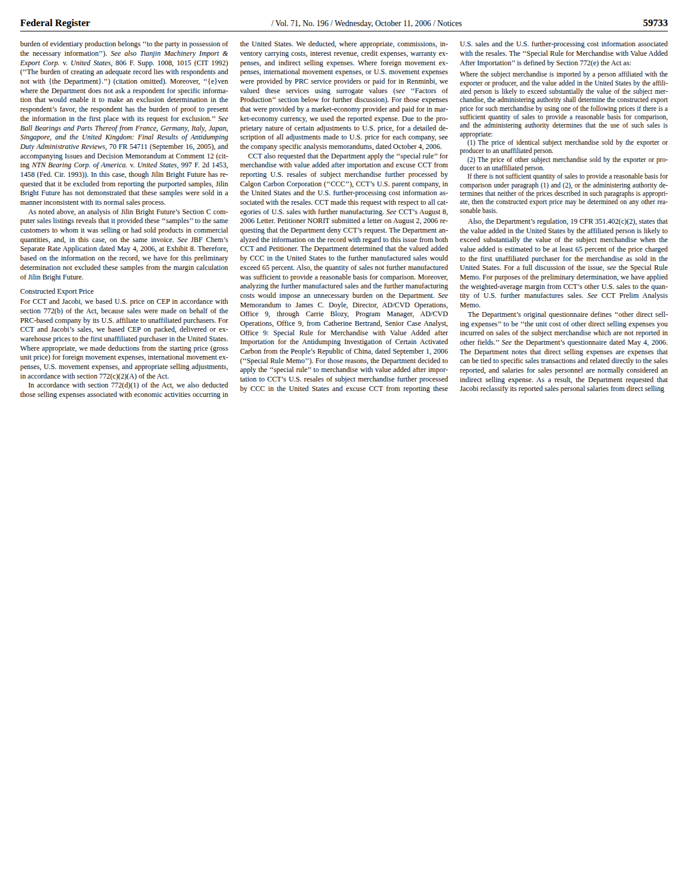Federal Register / Vol. 71, No. 196 / Wednesday, October 11, 2006 / Notices 59733
burden of evidentiary production belongs ‘‘to the party in possession of the necessary information’’). See also Tianjin Machinery Import & Export Corp. v. United States, 806 F. Supp. 1008, 1015 (CIT 1992) (‘‘The burden of creating an adequate record lies with respondents and not with {the Department}.’’) (citation omitted). Moreover, ‘‘{e}ven where the Department does not ask a respondent for specific information that would enable it to make an exclusion determination in the respondent’s favor, the respondent has the burden of proof to present the information in the first place with its request for exclusion.’’ See Ball Bearings and Parts Thereof from France, Germany, Italy, Japan, Singapore, and the United Kingdom: Final Results of Antidumping Duty Administrative Reviews, 70 FR 54711 (September 16, 2005), and accompanying Issues and Decision Memorandum at Comment 12 (citing NTN Bearing Corp. of America. v. United States, 997 F. 2d 1453, 1458 (Fed. Cir. 1993)). In this case, though Jilin Bright Future has requested that it be excluded from reporting the purported samples, Jilin Bright Future has not demonstrated that these samples were sold in a manner inconsistent with its normal sales process.
As noted above, an analysis of Jilin Bright Future’s Section C computer sales listings reveals that it provided these ‘‘samples’’ to the same customers to whom it was selling or had sold products in commercial quantities, and, in this case, on the same invoice. See JBF Chem’s Separate Rate Application dated May 4, 2006, at Exhibit 8. Therefore, based on the information on the record, we have for this preliminary determination not excluded these samples from the margin calculation of Jilin Bright Future.
Constructed Export Price
For CCT and Jacobi, we based U.S. price on CEP in accordance with section 772(b) of the Act, because sales were made on behalf of the PRC-based company by its U.S. affiliate to unaffiliated purchasers. For CCT and Jacobi’s sales, we based CEP on packed, delivered or ex-warehouse prices to the first unaffiliated purchaser in the United States. Where appropriate, we made deductions from the starting price (gross unit price) for foreign movement expenses, international movement expenses, U.S. movement expenses, and appropriate selling adjustments, in accordance with section 772(c)(2)(A) of the Act.
In accordance with section 772(d)(1) of the Act, we also deducted those selling expenses associated with economic activities occurring in the United States. We deducted, where appropriate, commissions, inventory carrying costs, interest revenue, credit expenses, warranty expenses, and indirect selling expenses. Where foreign movement expenses, international movement expenses, or U.S. movement expenses were provided by PRC service providers or paid for in Renminbi, we valued these services using surrogate values (see ‘‘Factors of Production’’ section below for further discussion). For those expenses that were provided by a market-economy provider and paid for in market-economy currency, we used the reported expense. Due to the proprietary nature of certain adjustments to U.S. price, for a detailed description of all adjustments made to U.S. price for each company, see the company specific analysis memorandums, dated October 4, 2006.
CCT also requested that the Department apply the ‘‘special rule’’ for merchandise with value added after importation and excuse CCT from reporting U.S. resales of subject merchandise further processed by Calgon Carbon Corporation (‘‘CCC’’), CCT’s U.S. parent company, in the United States and the U.S. further-processing cost information associated with the resales. CCT made this request with respect to all categories of U.S. sales with further manufacturing. See CCT’s August 8, 2006 Letter. Petitioner NORIT submitted a letter on August 2, 2006 requesting that the Department deny CCT’s request. The Department analyzed the information on the record with regard to this issue from both CCT and Petitioner. The Department determined that the valued added by CCC in the United States to the further manufactured sales would exceed 65 percent. Also, the quantity of sales not further manufactured was sufficient to provide a reasonable basis for comparison. Moreover, analyzing the further manufactured sales and the further manufacturing costs would impose an unnecessary burden on the Department. See Memorandum to James C. Doyle, Director, AD/CVD Operations, Office 9, through Carrie Blozy, Program Manager, AD/CVD Operations, Office 9, from Catherine Bertrand, Senior Case Analyst, Office 9: Special Rule for Merchandise with Value Added after Importation for the Antidumping Investigation of Certain Activated Carbon from the People’s Republic of China, dated September 1, 2006 (‘‘Special Rule Memo’’). For those reasons, the Department decided to apply the ‘‘special rule’’ to merchandise with value added after importation to CCT’s U.S. resales of subject merchandise further processed by CCC in the United States and excuse CCT from reporting these U.S. sales and the U.S. further-processing cost information associated with the resales. The ‘‘Special Rule for Merchandise with Value Added After Importation’’ is defined by Section 772(e) the Act as:
Where the subject merchandise is imported by a person affiliated with the exporter or producer, and the value added in the United States by the affiliated person is likely to exceed substantially the value of the subject merchandise, the administering authority shall determine the constructed export price for such merchandise by using one of the following prices if there is a sufficient quantity of sales to provide a reasonable basis for comparison, and the administering authority determines that the use of such sales is appropriate:
(1) The price of identical subject merchandise sold by the exporter or producer to an unaffiliated person.
(2) The price of other subject merchandise sold by the exporter or producer to an unaffiliated person.
If there is not sufficient quantity of sales to provide a reasonable basis for comparison under paragraph (1) and (2), or the administering authority determines that neither of the prices described in such paragraphs is appropriate, then the constructed export price may be determined on any other reasonable basis.
Also, the Department’s regulation, 19 CFR 351.402(c)(2), states that the value added in the United States by the affiliated person is likely to exceed substantially the value of the subject merchandise when the value added is estimated to be at least 65 percent of the price charged to the first unaffiliated purchaser for the merchandise as sold in the United States. For a full discussion of the issue, see the Special Rule Memo. For purposes of the preliminary determination, we have applied the weighted-average margin from CCT’s other U.S. sales to the quantity of U.S. further manufactures sales. See CCT Prelim Analysis Memo.
The Department’s original questionnaire defines ‘‘other direct selling expenses’’ to be ‘‘the unit cost of other direct selling expenses you incurred on sales of the subject merchandise which are not reported in other fields.’’ See the Department’s questionnaire dated May 4, 2006. The Department notes that direct selling expenses are expenses that can be tied to specific sales transactions and related directly to the sales reported, and salaries for sales personnel are normally considered an indirect selling expense. As a result, the Department requested that Jacobi reclassify its reported sales personal salaries from direct selling